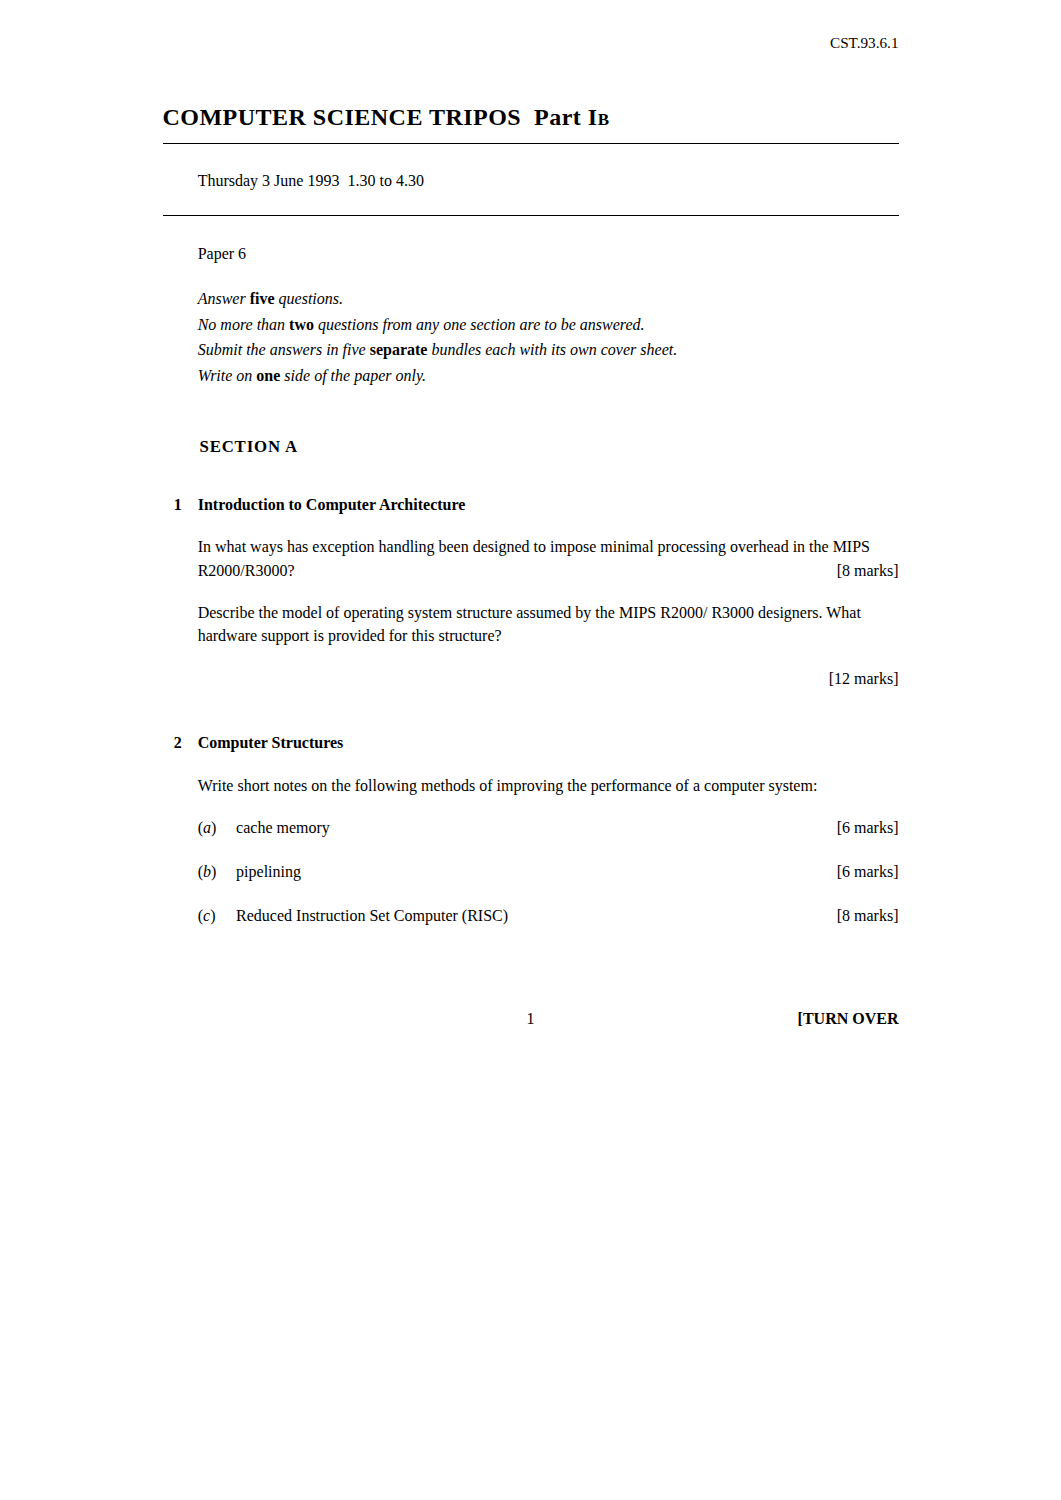CST.93.6.1
COMPUTER SCIENCE TRIPOS Part Ib
Thursday 3 June 1993 1.30 to 4.30
Paper 6
Answer five questions.
No more than two questions from any one section are to be answered.
Submit the answers in five separate bundles each with its own cover sheet.
Write on one side of the paper only.
SECTION A
1 Introduction to Computer Architecture
In what ways has exception handling been designed to impose minimal processing overhead in the MIPS R2000/R3000? [8 marks]
Describe the model of operating system structure assumed by the MIPS R2000/ R3000 designers. What hardware support is provided for this structure?
[12 marks]
2 Computer Structures
Write short notes on the following methods of improving the performance of a computer system:
(a) cache memory[6 marks]
(b) pipelining[6 marks]
(c) Reduced Instruction Set Computer (RISC)[8 marks]
1 [TURN OVER